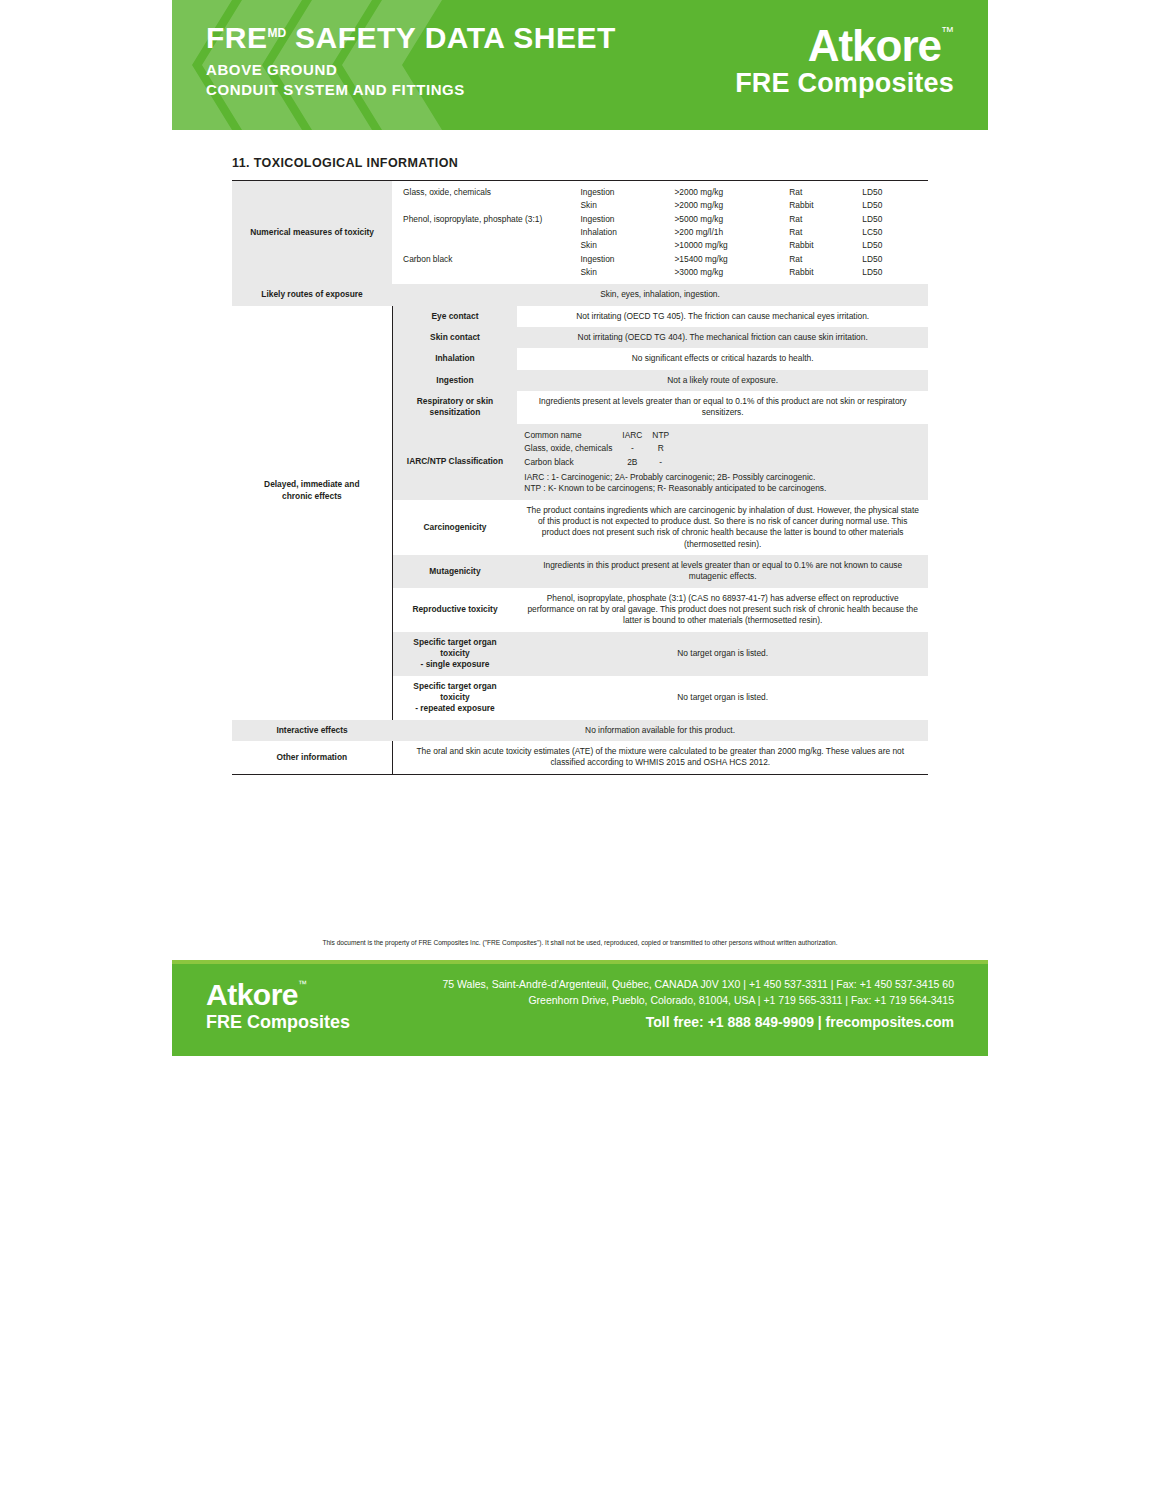FREMD SAFETY DATA SHEET
ABOVE GROUND
CONDUIT SYSTEM AND FITTINGS
Atkore™
FRE Composites
11. TOXICOLOGICAL INFORMATION
| Numerical measures of toxicity | / Glass, oxide, chemicals / Ingestion / >2000 mg/kg / Rat / LD50 / / / Skin / >2000 mg/kg / Rabbit / LD50 / / Phenol, isopropylate, phosphate (3:1) / Ingestion / >5000 mg/kg / Rat / LD50 / / / Inhalation / >200 mg/l/1h / Rat / LC50 / / / Skin / >10000 mg/kg / Rabbit / LD50 / / Carbon black / Ingestion / >15400 mg/kg / Rat / LD50 / / / Skin / >3000 mg/kg / Rabbit / LD50 / |
| Likely routes of exposure | Skin, eyes, inhalation, ingestion. |
| Delayed, immediate and chronic effects | Eye contact | Not irritating (OECD TG 405). The friction can cause mechanical eyes irritation. |
| Skin contact | Not irritating (OECD TG 404). The mechanical friction can cause skin irritation. |
| Inhalation | No significant effects or critical hazards to health. |
| Ingestion | Not a likely route of exposure. |
| Respiratory or skin sensitization | Ingredients present at levels greater than or equal to 0.1% of this product are not skin or respiratory sensitizers. |
| IARC/NTP Classification | / Common name / IARC / NTP / / Glass, oxide, chemicals / - / R / / Carbon black / 2B / - / IARC : 1- Carcinogenic; 2A- Probably carcinogenic; 2B- Possibly carcinogenic. NTP : K- Known to be carcinogens; R- Reasonably anticipated to be carcinogens. |
| Carcinogenicity | The product contains ingredients which are carcinogenic by inhalation of dust. However, the physical state of this product is not expected to produce dust. So there is no risk of cancer during normal use. This product does not present such risk of chronic health because the latter is bound to other materials (thermosetted resin). |
| Mutagenicity | Ingredients in this product present at levels greater than or equal to 0.1% are not known to cause mutagenic effects. |
| Reproductive toxicity | Phenol, isopropylate, phosphate (3:1) (CAS no 68937-41-7) has adverse effect on reproductive performance on rat by oral gavage. This product does not present such risk of chronic health because the latter is bound to other materials (thermosetted resin). |
| Specific target organ toxicity - single exposure | No target organ is listed. |
| | Specific target organ toxicity - repeated exposure | No target organ is listed. |
| Interactive effects | No information available for this product. |
| Other information | The oral and skin acute toxicity estimates (ATE) of the mixture were calculated to be greater than 2000 mg/kg. These values are not classified according to WHMIS 2015 and OSHA HCS 2012. |
This document is the property of FRE Composites Inc. ("FRE Composites"). It shall not be used, reproduced, copied or transmitted to other persons without written authorization.
Atkore™
FRE Composites
75 Wales, Saint-André-d’Argenteuil, Québec, CANADA J0V 1X0 | +1 450 537-3311 | Fax: +1 450 537-3415 60
Greenhorn Drive, Pueblo, Colorado, 81004, USA | +1 719 565-3311 | Fax: +1 719 564-3415
Toll free: +1 888 849-9909 | frecomposites.com